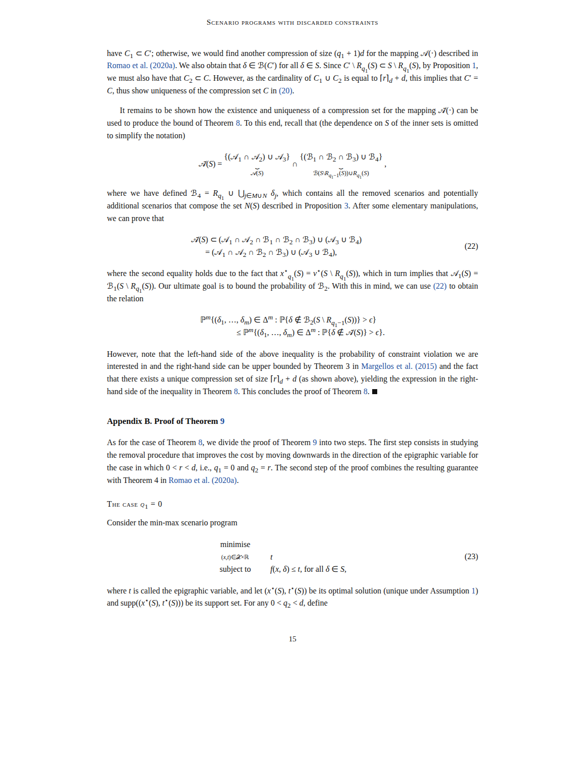Scenario programs with discarded constraints
have C1 ⊂ C′; otherwise, we would find another compression of size (q1 + 1)d for the mapping 𝒜(·) described in Romao et al. (2020a). We also obtain that δ ∈ ℬ(C′) for all δ ∈ S. Since C′ \ Rq1(S) ⊂ S \ Rq1(S), by Proposition 1, we must also have that C2 ⊂ C. However, as the cardinality of C1 ∪ C2 is equal to ⌈r⌉d + d, this implies that C′ = C, thus show uniqueness of the compression set C in (20).
It remains to be shown how the existence and uniqueness of a compression set for the mapping 𝒜̄(·) can be used to produce the bound of Theorem 8. To this end, recall that (the dependence on S of the inner sets is omitted to simplify the notation)
𝒜̄(S) = {(𝒜1 ∩ 𝒜2) ∪ 𝒜3} ⏟ 𝒜(S) ∩ {(ℬ1 ∩ ℬ2 ∩ ℬ3) ∪ ℬ4} ⏟ ℬ(S\Rq1−1(S))∪Rq1(S) ,
where we have defined ℬ4 = Rq1 ∪ ⋃j∈M∪N δj, which contains all the removed scenarios and potentially additional scenarios that compose the set N(S) described in Proposition 3. After some elementary manipulations, we can prove that
𝒜̄(S) ⊂ (𝒜1 ∩ 𝒜2 ∩ ℬ1 ∩ ℬ2 ∩ ℬ3) ∪ (𝒜3 ∪ ℬ4) = (𝒜1 ∩ 𝒜2 ∩ ℬ2 ∩ ℬ3) ∪ (𝒜3 ∪ ℬ4),
(22)
where the second equality holds due to the fact that x⋆q1(S) = v⋆(S \ Rq1(S)), which in turn implies that 𝒜1(S) = ℬ1(S \ Rq1(S)). Our ultimate goal is to bound the probability of ℬ2. With this in mind, we can use (22) to obtain the relation
ℙm{(δ1, …, δm) ∈ Δm : ℙ{δ ∉ ℬ2(S \ Rq1−1(S))} > ϵ} ≤ ℙm{(δ1, …, δm) ∈ Δm : ℙ{δ ∉ 𝒜̄(S)} > ϵ}.
However, note that the left-hand side of the above inequality is the probability of constraint violation we are interested in and the right-hand side can be upper bounded by Theorem 3 in Margellos et al. (2015) and the fact that there exists a unique compression set of size ⌈r⌉d + d (as shown above), yielding the expression in the right-hand side of the inequality in Theorem 8. This concludes the proof of Theorem 8.
Appendix B. Proof of Theorem 9
As for the case of Theorem 8, we divide the proof of Theorem 9 into two steps. The first step consists in studying the removal procedure that improves the cost by moving downwards in the direction of the epigraphic variable for the case in which 0 < r < d, i.e., q1 = 0 and q2 = r. The second step of the proof combines the resulting guarantee with Theorem 4 in Romao et al. (2020a).
The case q1 = 0
Consider the min-max scenario program
minimise
(x,t)∈𝒳×ℝ t subject to f(x, δ) ≤ t, for all δ ∈ S,
(23)
where t is called the epigraphic variable, and let (x⋆(S), t⋆(S)) be its optimal solution (unique under Assumption 1) and supp((x⋆(S), t⋆(S))) be its support set. For any 0 < q2 < d, define
15